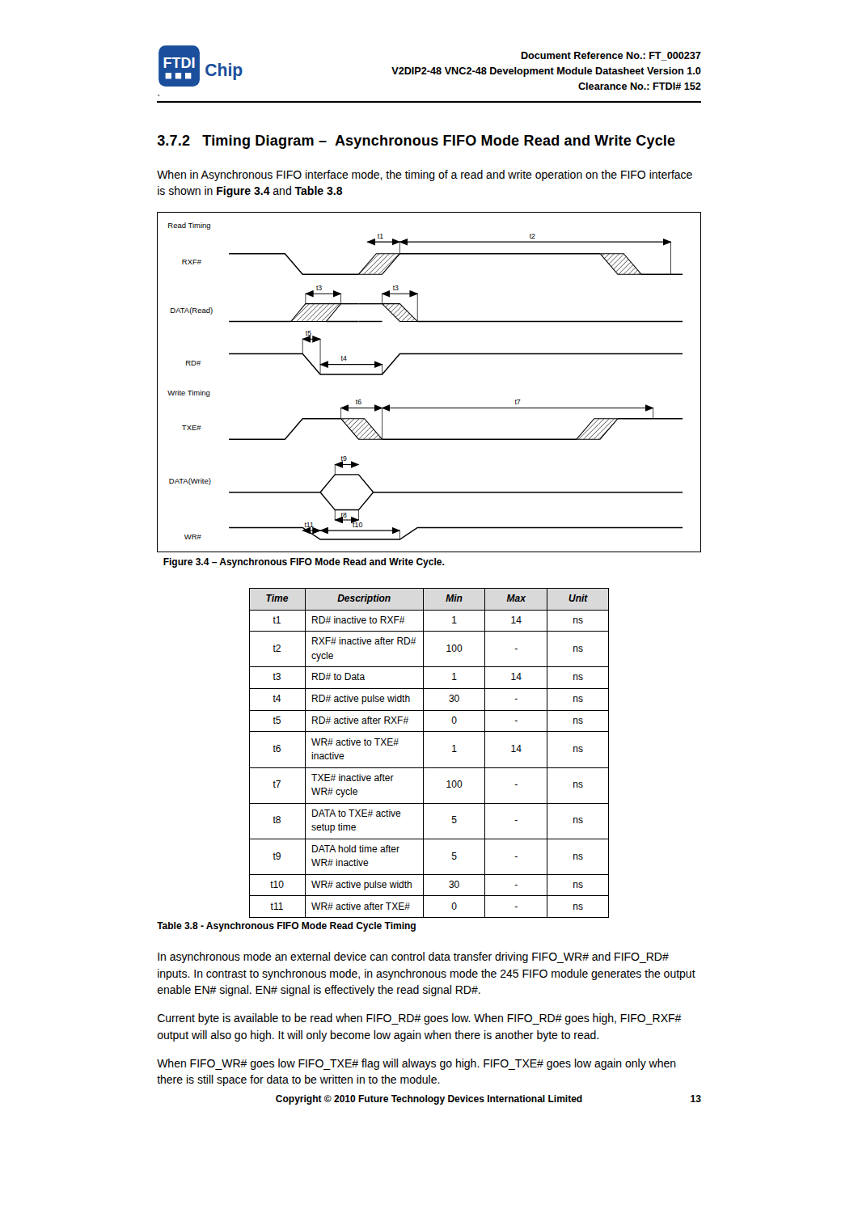FTDI Chip
Document Reference No.: FT_000237
V2DIP2-48 VNC2-48 Development Module Datasheet Version 1.0
Clearance No.: FTDI# 152
`
3.7.2 Timing Diagram – Asynchronous FIFO Mode Read and Write Cycle
When in Asynchronous FIFO interface mode, the timing of a read and write operation on the FIFO interface is shown in Figure 3.4 and Table 3.8
Read Timing Write Timing RXF# t1 t2 DATA(Read) t3 t3 RD# t5 t4 TXE# t6 t7 DATA(Write) t9 t8 WR# t11 t10
Figure 3.4 – Asynchronous FIFO Mode Read and Write Cycle.
| Time | Description | Min | Max | Unit |
| --- | --- | --- | --- | --- |
| t1 | RD# inactive to RXF# | 1 | 14 | ns |
| t2 | RXF# inactive after RD# cycle | 100 | - | ns |
| t3 | RD# to Data | 1 | 14 | ns |
| t4 | RD# active pulse width | 30 | - | ns |
| t5 | RD# active after RXF# | 0 | - | ns |
| t6 | WR# active to TXE# inactive | 1 | 14 | ns |
| t7 | TXE# inactive after WR# cycle | 100 | - | ns |
| t8 | DATA to TXE# active setup time | 5 | - | ns |
| t9 | DATA hold time after WR# inactive | 5 | - | ns |
| t10 | WR# active pulse width | 30 | - | ns |
| t11 | WR# active after TXE# | 0 | - | ns |
Table 3.8 - Asynchronous FIFO Mode Read Cycle Timing
In asynchronous mode an external device can control data transfer driving FIFO_WR# and FIFO_RD# inputs. In contrast to synchronous mode, in asynchronous mode the 245 FIFO module generates the output enable EN# signal. EN# signal is effectively the read signal RD#.
Current byte is available to be read when FIFO_RD# goes low. When FIFO_RD# goes high, FIFO_RXF# output will also go high. It will only become low again when there is another byte to read.
When FIFO_WR# goes low FIFO_TXE# flag will always go high. FIFO_TXE# goes low again only when there is still space for data to be written in to the module.
Copyright © 2010 Future Technology Devices International Limited
13